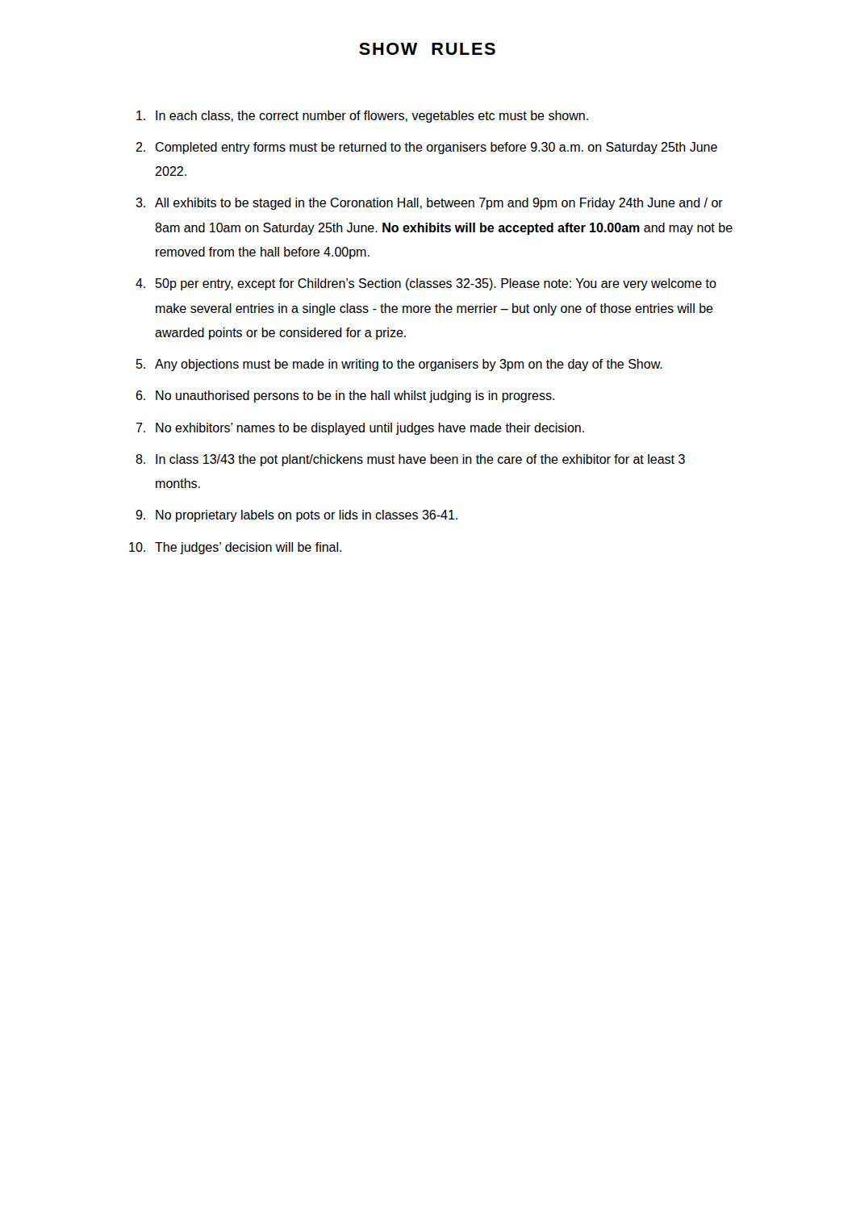SHOW RULES
In each class, the correct number of flowers, vegetables etc must be shown.
Completed entry forms must be returned to the organisers before 9.30 a.m. on Saturday 25th June 2022.
All exhibits to be staged in the Coronation Hall, between 7pm and 9pm on Friday 24th June and / or 8am and 10am on Saturday 25th June. No exhibits will be accepted after 10.00am and may not be removed from the hall before 4.00pm.
50p per entry, except for Children’s Section (classes 32-35). Please note: You are very welcome to make several entries in a single class - the more the merrier – but only one of those entries will be awarded points or be considered for a prize.
Any objections must be made in writing to the organisers by 3pm on the day of the Show.
No unauthorised persons to be in the hall whilst judging is in progress.
No exhibitors’ names to be displayed until judges have made their decision.
In class 13/43 the pot plant/chickens must have been in the care of the exhibitor for at least 3 months.
No proprietary labels on pots or lids in classes 36-41.
The judges’ decision will be final.